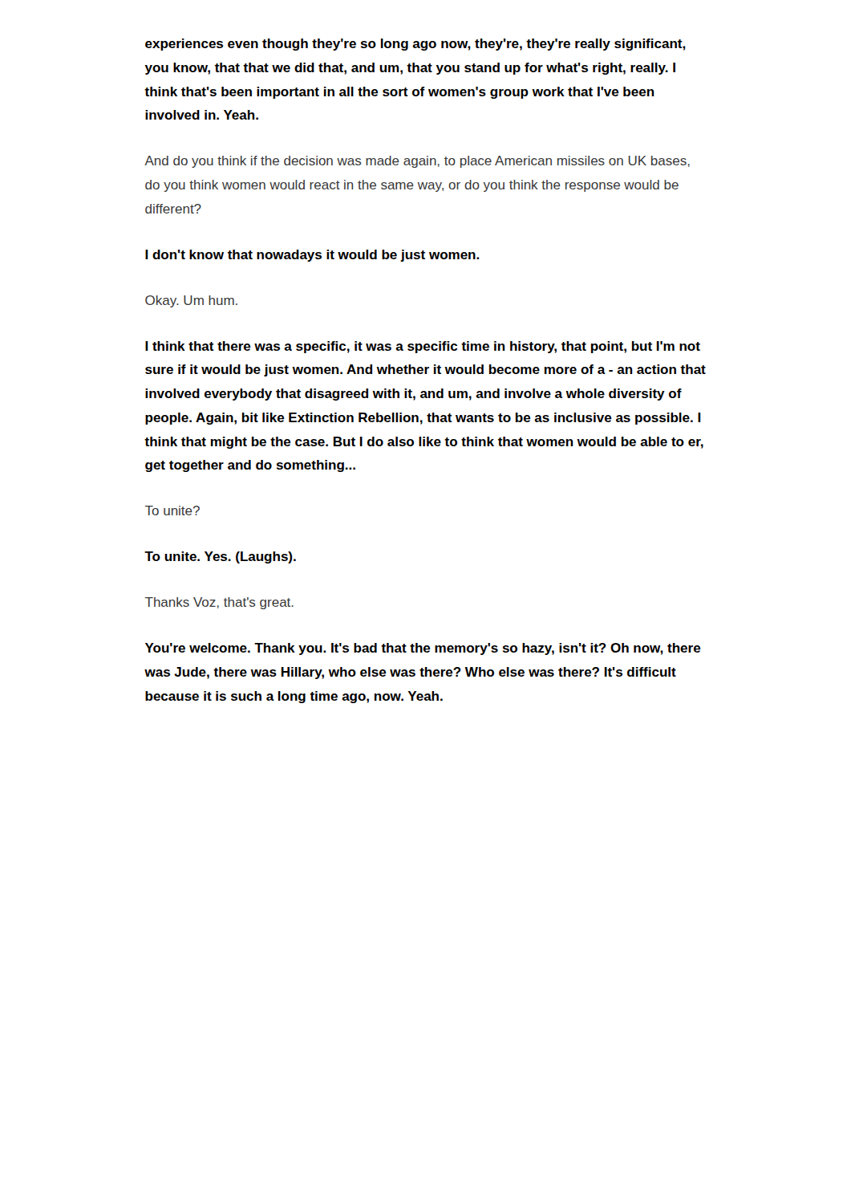experiences even though they're so long ago now, they're, they're really significant, you know, that that we did that, and um, that you stand up for what's right, really. I think that's been important in all the sort of women's group work that I've been involved in. Yeah.
And do you think if the decision was made again, to place American missiles on UK bases, do you think women would react in the same way, or do you think the response would be different?
I don't know that nowadays it would be just women.
Okay. Um hum.
I think that there was a specific, it was a specific time in history, that point, but I'm not sure if it would be just women. And whether it would become more of a - an action that involved everybody that disagreed with it, and um, and involve a whole diversity of people. Again, bit like Extinction Rebellion, that wants to be as inclusive as possible. I think that might be the case. But I do also like to think that women would be able to er, get together and do something...
To unite?
To unite. Yes. (Laughs).
Thanks Voz, that's great.
You're welcome. Thank you. It's bad that the memory's so hazy, isn't it? Oh now, there was Jude, there was Hillary, who else was there? Who else was there? It's difficult because it is such a long time ago, now. Yeah.